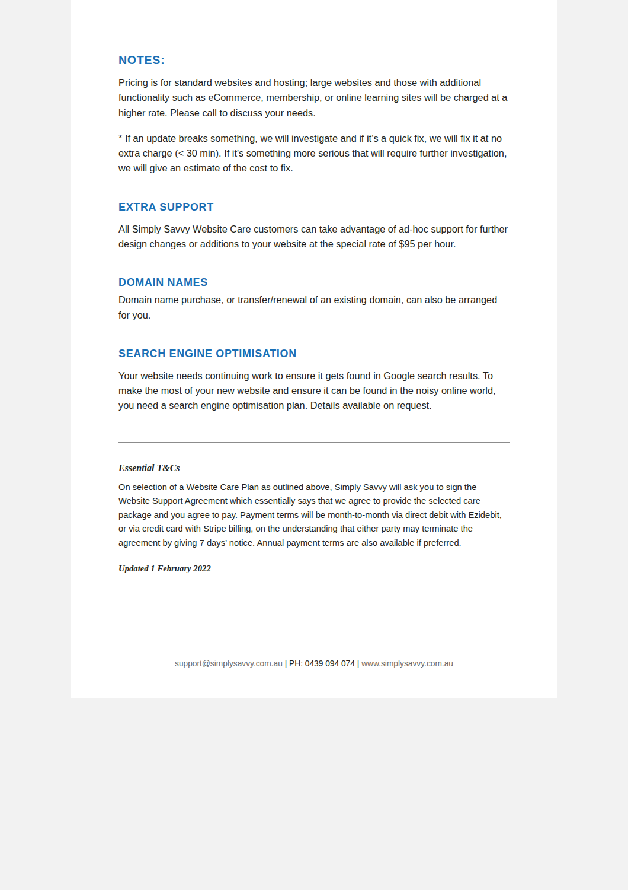Notes:
Pricing is for standard websites and hosting; large websites and those with additional functionality such as eCommerce, membership, or online learning sites will be charged at a higher rate. Please call to discuss your needs.
* If an update breaks something, we will investigate and if it’s a quick fix, we will fix it at no extra charge (< 30 min). If it's something more serious that will require further investigation, we will give an estimate of the cost to fix.
Extra Support
All Simply Savvy Website Care customers can take advantage of ad-hoc support for further design changes or additions to your website at the special rate of $95 per hour.
Domain Names
Domain name purchase, or transfer/renewal of an existing domain, can also be arranged for you.
Search Engine Optimisation
Your website needs continuing work to ensure it gets found in Google search results. To make the most of your new website and ensure it can be found in the noisy online world, you need a search engine optimisation plan. Details available on request.
Essential T&Cs
On selection of a Website Care Plan as outlined above, Simply Savvy will ask you to sign the Website Support Agreement which essentially says that we agree to provide the selected care package and you agree to pay. Payment terms will be month-to-month via direct debit with Ezidebit, or via credit card with Stripe billing, on the understanding that either party may terminate the agreement by giving 7 days’ notice. Annual payment terms are also available if preferred.
Updated 1 February 2022
support@simplysavvy.com.au | PH: 0439 094 074 | www.simplysavvy.com.au